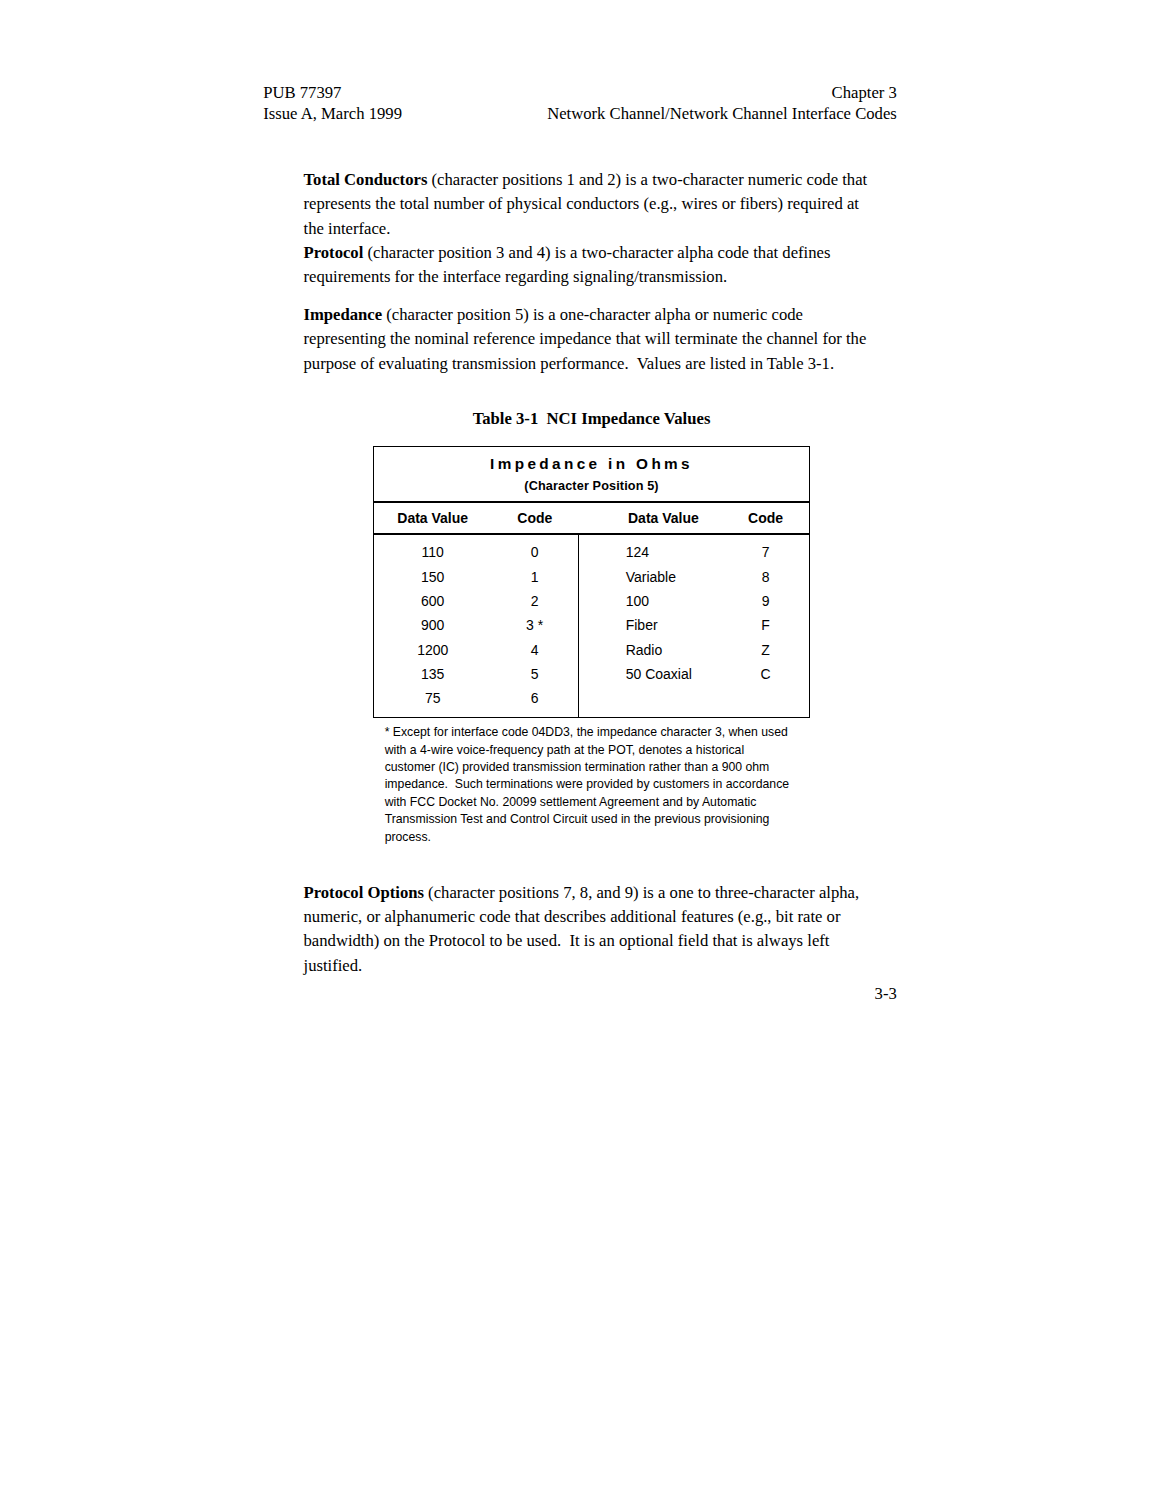| PUB 77397 | Chapter 3 |
| Issue A, March 1999 | Network Channel/Network Channel Interface Codes |
Total Conductors (character positions 1 and 2) is a two-character numeric code that represents the total number of physical conductors (e.g., wires or fibers) required at the interface.
Protocol (character position 3 and 4) is a two-character alpha code that defines requirements for the interface regarding signaling/transmission.
Impedance (character position 5) is a one-character alpha or numeric code representing the nominal reference impedance that will terminate the channel for the purpose of evaluating transmission performance. Values are listed in Table 3-1.
Table 3-1 NCI Impedance Values
| Impedance in Ohms |
| --- |
| (Character Position 5) |
| Data Value | Code | | Data Value | Code |
| 110 | 0 | | 124 | 7 |
| 150 | 1 | | Variable | 8 |
| 600 | 2 | | 100 | 9 |
| 900 | 3 * | | Fiber | F |
| 1200 | 4 | | Radio | Z |
| 135 | 5 | | 50 Coaxial | C |
| 75 | 6 | | | |
* Except for interface code 04DD3, the impedance character 3, when used with a 4-wire voice-frequency path at the POT, denotes a historical customer (IC) provided transmission termination rather than a 900 ohm impedance. Such terminations were provided by customers in accordance with FCC Docket No. 20099 settlement Agreement and by Automatic Transmission Test and Control Circuit used in the previous provisioning process.
Protocol Options (character positions 7, 8, and 9) is a one to three-character alpha, numeric, or alphanumeric code that describes additional features (e.g., bit rate or bandwidth) on the Protocol to be used. It is an optional field that is always left justified.
3-3